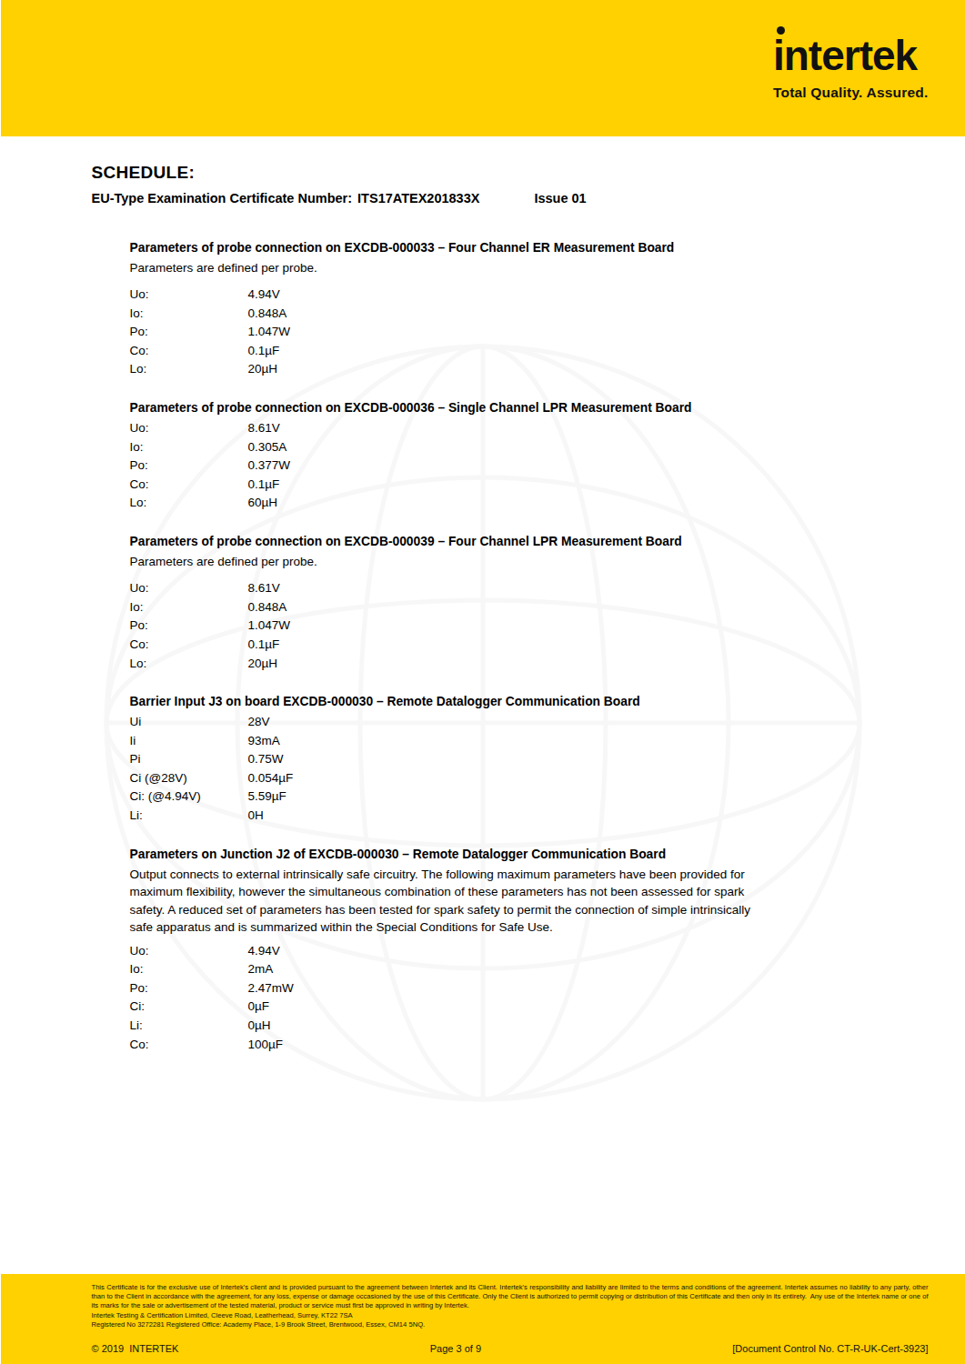intertek
Total Quality. Assured.
SCHEDULE:
EU-Type Examination Certificate Number:ITS17ATEX201833X Issue 01
Parameters of probe connection on EXCDB-000033 – Four Channel ER Measurement Board
Parameters are defined per probe.
| Uo: | 4.94V |
| Io: | 0.848A |
| Po: | 1.047W |
| Co: | 0.1µF |
| Lo: | 20µH |
Parameters of probe connection on EXCDB-000036 – Single Channel LPR Measurement Board
| Uo: | 8.61V |
| Io: | 0.305A |
| Po: | 0.377W |
| Co: | 0.1µF |
| Lo: | 60µH |
Parameters of probe connection on EXCDB-000039 – Four Channel LPR Measurement Board
Parameters are defined per probe.
| Uo: | 8.61V |
| Io: | 0.848A |
| Po: | 1.047W |
| Co: | 0.1µF |
| Lo: | 20µH |
Barrier Input J3 on board EXCDB-000030 – Remote Datalogger Communication Board
| Ui | 28V |
| Ii | 93mA |
| Pi | 0.75W |
| Ci (@28V) | 0.054µF |
| Ci: (@4.94V) | 5.59µF |
| Li: | 0H |
Parameters on Junction J2 of EXCDB-000030 – Remote Datalogger Communication Board
Output connects to external intrinsically safe circuitry. The following maximum parameters have been provided for maximum flexibility, however the simultaneous combination of these parameters has not been assessed for spark safety. A reduced set of parameters has been tested for spark safety to permit the connection of simple intrinsically safe apparatus and is summarized within the Special Conditions for Safe Use.
| Uo: | 4.94V |
| Io: | 2mA |
| Po: | 2.47mW |
| Ci: | 0µF |
| Li: | 0µH |
| Co: | 100µF |
This Certificate is for the exclusive use of Intertek's client and is provided pursuant to the agreement between Intertek and its Client. Intertek's responsibility and liability are limited to the terms and conditions of the agreement. Intertek assumes no liability to any party, other than to the Client in accordance with the agreement, for any loss, expense or damage occasioned by the use of this Certificate. Only the Client is authorized to permit copying or distribution of this Certificate and then only in its entirety. Any use of the Intertek name or one of its marks for the sale or advertisement of the tested material, product or service must first be approved in writing by Intertek.
Intertek Testing & Certification Limited, Cleeve Road, Leatherhead, Surrey, KT22 7SA
Registered No 3272281 Registered Office: Academy Place, 1-9 Brook Street, Brentwood, Essex, CM14 5NQ.
© 2019 INTERTEK
Page 3 of 9
[Document Control No. CT-R-UK-Cert-3923]